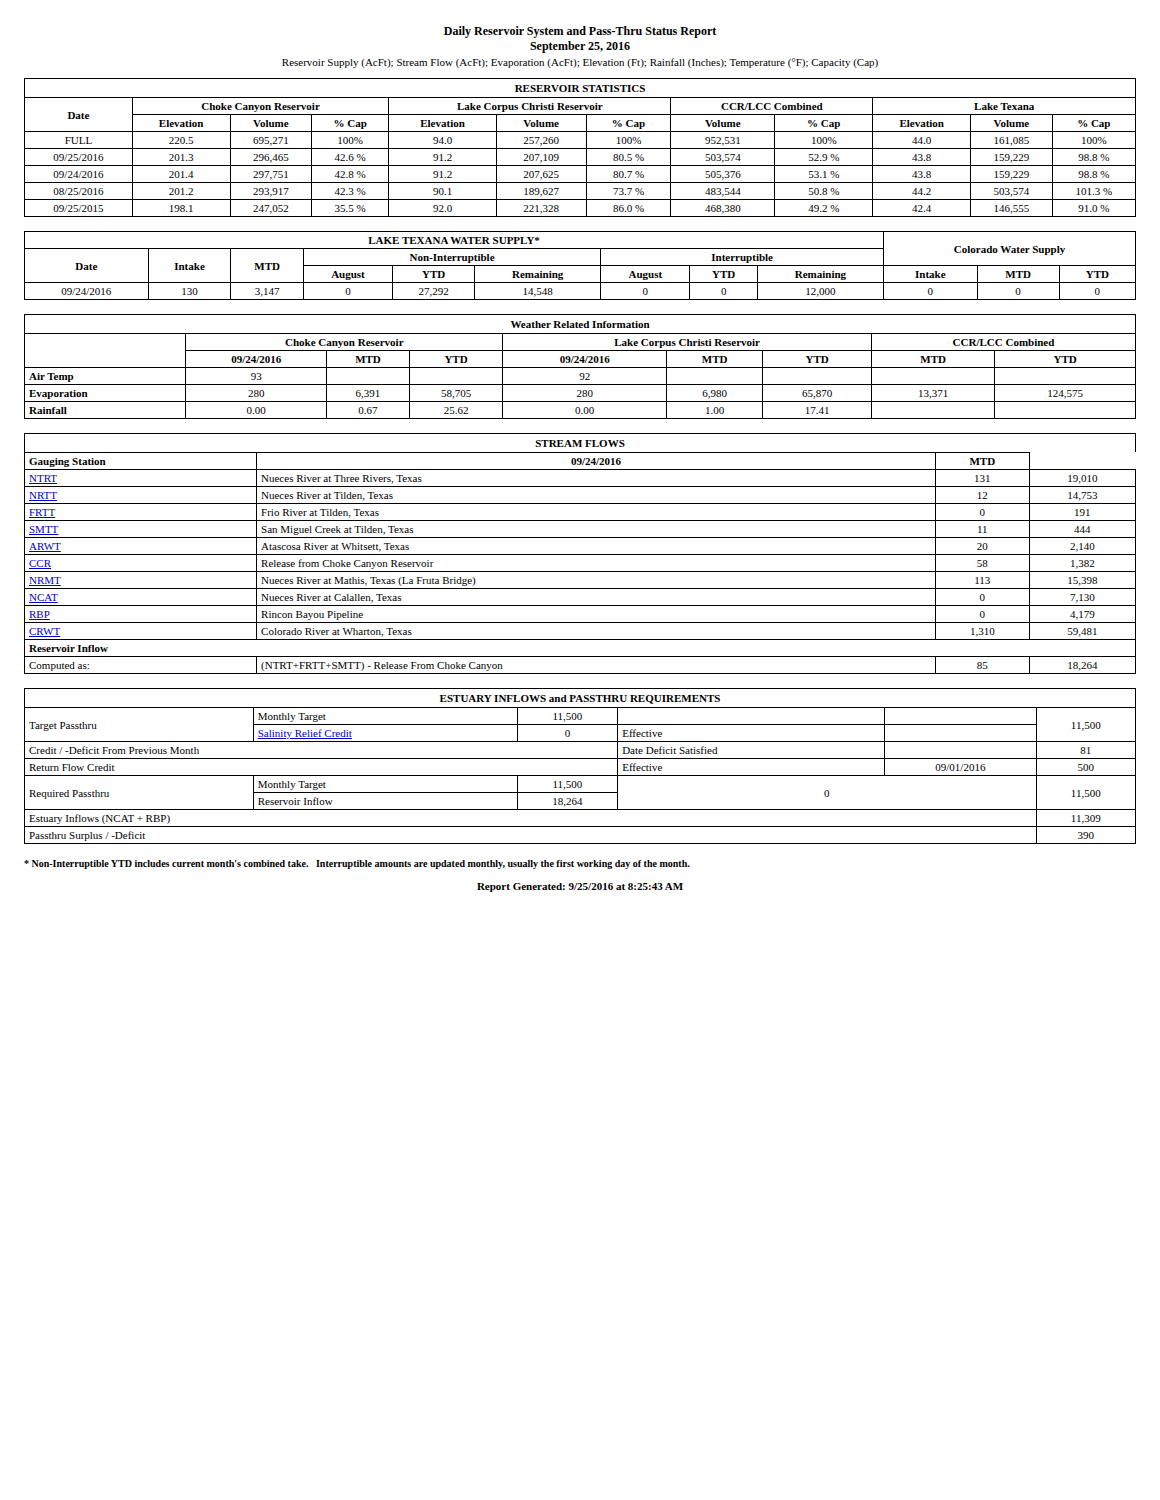Daily Reservoir System and Pass-Thru Status Report
September 25, 2016
Reservoir Supply (AcFt); Stream Flow (AcFt); Evaporation (AcFt); Elevation (Ft); Rainfall (Inches); Temperature (°F); Capacity (Cap)
RESERVOIR STATISTICS
| Date | Choke Canyon Reservoir | Lake Corpus Christi Reservoir | CCR/LCC Combined | Lake Texana |
| --- | --- | --- | --- | --- |
| Elevation | Volume | % Cap | Elevation | Volume | % Cap | Volume | % Cap | Elevation | Volume | % Cap |
| FULL | 220.5 | 695,271 | 100% | 94.0 | 257,260 | 100% | 952,531 | 100% | 44.0 | 161,085 | 100% |
| 09/25/2016 | 201.3 | 296,465 | 42.6 % | 91.2 | 207,109 | 80.5 % | 503,574 | 52.9 % | 43.8 | 159,229 | 98.8 % |
| 09/24/2016 | 201.4 | 297,751 | 42.8 % | 91.2 | 207,625 | 80.7 % | 505,376 | 53.1 % | 43.8 | 159,229 | 98.8 % |
| 08/25/2016 | 201.2 | 293,917 | 42.3 % | 90.1 | 189,627 | 73.7 % | 483,544 | 50.8 % | 44.2 | 503,574 | 101.3 % |
| 09/25/2015 | 198.1 | 247,052 | 35.5 % | 92.0 | 221,328 | 86.0 % | 468,380 | 49.2 % | 42.4 | 146,555 | 91.0 % |
| LAKE TEXANA WATER SUPPLY* | Colorado Water Supply |
| --- | --- |
| Date | Intake | MTD | Non-Interruptible | Interruptible |
| August | YTD | Remaining | August | YTD | Remaining | Intake | MTD | YTD |
| 09/24/2016 | 130 | 3,147 | 0 | 27,292 | 14,548 | 0 | 0 | 12,000 | 0 | 0 | 0 |
Weather Related Information
| | Choke Canyon Reservoir | Lake Corpus Christi Reservoir | CCR/LCC Combined |
| --- | --- | --- | --- |
| 09/24/2016 | MTD | YTD | 09/24/2016 | MTD | YTD | MTD | YTD |
| Air Temp | 93 | | | 92 | | | | |
| Evaporation | 280 | 6,391 | 58,705 | 280 | 6,980 | 65,870 | 13,371 | 124,575 |
| Rainfall | 0.00 | 0.67 | 25.62 | 0.00 | 1.00 | 17.41 | | |
STREAM FLOWS
| Gauging Station | 09/24/2016 | MTD |
| --- | --- | --- |
| NTRT | Nueces River at Three Rivers, Texas | 131 | 19,010 |
| NRTT | Nueces River at Tilden, Texas | 12 | 14,753 |
| FRTT | Frio River at Tilden, Texas | 0 | 191 |
| SMTT | San Miguel Creek at Tilden, Texas | 11 | 444 |
| ARWT | Atascosa River at Whitsett, Texas | 20 | 2,140 |
| CCR | Release from Choke Canyon Reservoir | 58 | 1,382 |
| NRMT | Nueces River at Mathis, Texas (La Fruta Bridge) | 113 | 15,398 |
| NCAT | Nueces River at Calallen, Texas | 0 | 7,130 |
| RBP | Rincon Bayou Pipeline | 0 | 4,179 |
| CRWT | Colorado River at Wharton, Texas | 1,310 | 59,481 |
| Reservoir Inflow |
| Computed as: | (NTRT+FRTT+SMTT) - Release From Choke Canyon | 85 | 18,264 |
ESTUARY INFLOWS and PASSTHRU REQUIREMENTS
| Target Passthru | Monthly Target | 11,500 | | | 11,500 |
| Salinity Relief Credit | 0 | Effective | |
| Credit / -Deficit From Previous Month | Date Deficit Satisfied | | 81 |
| Return Flow Credit | Effective | 09/01/2016 | 500 |
| Required Passthru | Monthly Target | 11,500 | 0 | 11,500 |
| Reservoir Inflow | 18,264 |
| Estuary Inflows (NCAT + RBP) | 11,309 |
| Passthru Surplus / -Deficit | 390 |
* Non-Interruptible YTD includes current month's combined take. Interruptible amounts are updated monthly, usually the first working day of the month.
Report Generated: 9/25/2016 at 8:25:43 AM